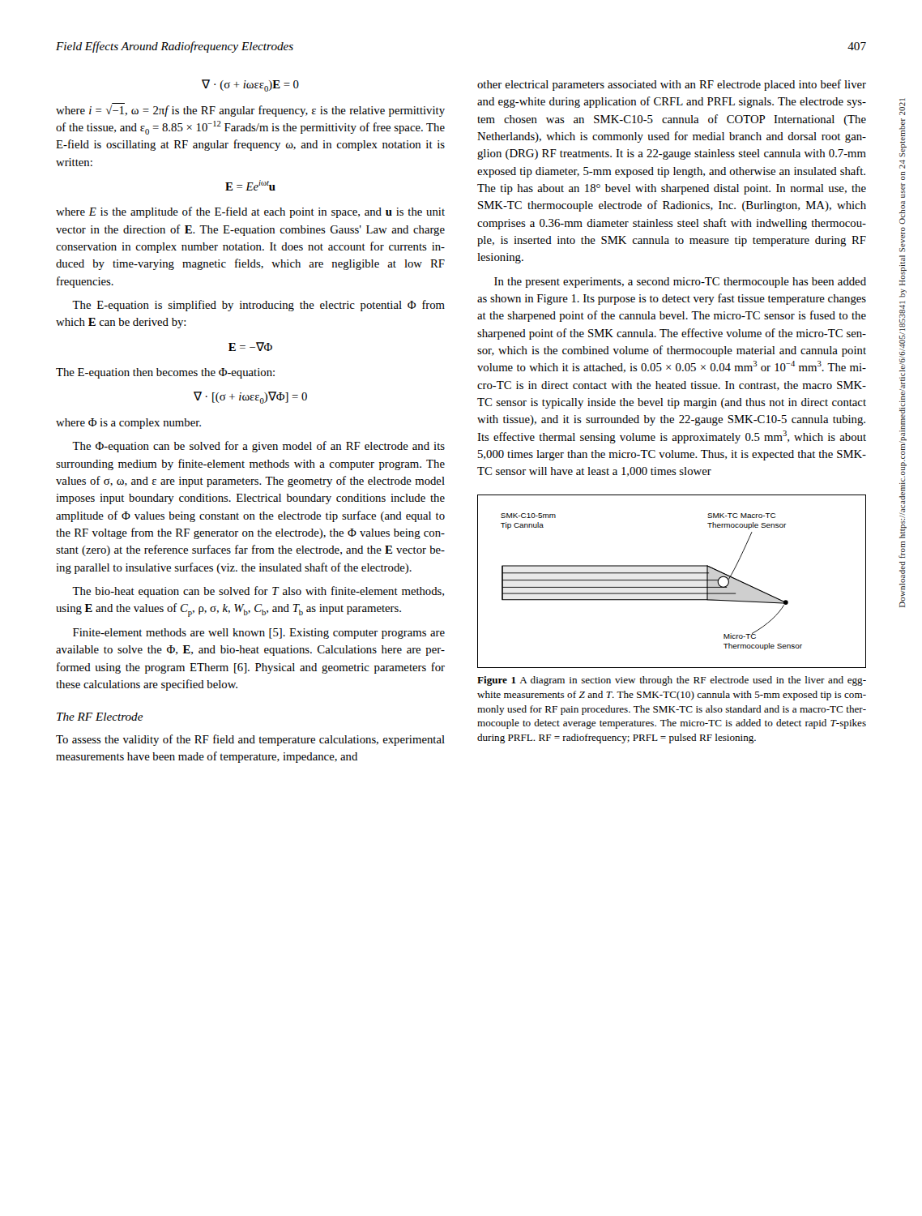Downloaded from https://academic.oup.com/painmedicine/article/6/6/405/1853841 by Hospital Severo Ochoa user on 24 September 2021
Field Effects Around Radiofrequency Electrodes 407
∇ · (σ + iωεε0)E = 0
where i = √−1, ω = 2πf is the RF angular frequency, ε is the relative permittivity of the tissue, and ε0 = 8.85 × 10−12 Farads/m is the permittivity of free space. The E-field is oscillating at RF angular frequency ω, and in complex notation it is written:
E = Eeiωtu
where E is the amplitude of the E-field at each point in space, and u is the unit vector in the direction of E. The E-equation combines Gauss' Law and charge conservation in complex number notation. It does not account for currents induced by time-varying magnetic fields, which are negligible at low RF frequencies.
The E-equation is simplified by introducing the electric potential Φ from which E can be derived by:
E = −∇Φ
The E-equation then becomes the Φ-equation:
∇ · [(σ + iωεε0)∇Φ] = 0
where Φ is a complex number.
The Φ-equation can be solved for a given model of an RF electrode and its surrounding medium by finite-element methods with a computer program. The values of σ, ω, and ε are input parameters. The geometry of the electrode model imposes input boundary conditions. Electrical boundary conditions include the amplitude of Φ values being constant on the electrode tip surface (and equal to the RF voltage from the RF generator on the electrode), the Φ values being constant (zero) at the reference surfaces far from the electrode, and the E vector being parallel to insulative surfaces (viz. the insulated shaft of the electrode).
The bio-heat equation can be solved for T also with finite-element methods, using E and the values of Cp, ρ, σ, k, Wb, Cb, and Tb as input parameters.
Finite-element methods are well known [5]. Existing computer programs are available to solve the Φ, E, and bio-heat equations. Calculations here are performed using the program ETherm [6]. Physical and geometric parameters for these calculations are specified below.
The RF Electrode
To assess the validity of the RF field and temperature calculations, experimental measurements have been made of temperature, impedance, and
other electrical parameters associated with an RF electrode placed into beef liver and egg-white during application of CRFL and PRFL signals. The electrode system chosen was an SMK-C10-5 cannula of COTOP International (The Netherlands), which is commonly used for medial branch and dorsal root ganglion (DRG) RF treatments. It is a 22-gauge stainless steel cannula with 0.7-mm exposed tip diameter, 5-mm exposed tip length, and otherwise an insulated shaft. The tip has about an 18° bevel with sharpened distal point. In normal use, the SMK-TC thermocouple electrode of Radionics, Inc. (Burlington, MA), which comprises a 0.36-mm diameter stainless steel shaft with indwelling thermocouple, is inserted into the SMK cannula to measure tip temperature during RF lesioning.
In the present experiments, a second micro-TC thermocouple has been added as shown in Figure 1. Its purpose is to detect very fast tissue temperature changes at the sharpened point of the cannula bevel. The micro-TC sensor is fused to the sharpened point of the SMK cannula. The effective volume of the micro-TC sensor, which is the combined volume of thermocouple material and cannula point volume to which it is attached, is 0.05 × 0.05 × 0.04 mm3 or 10−4 mm3. The micro-TC is in direct contact with the heated tissue. In contrast, the macro SMK-TC sensor is typically inside the bevel tip margin (and thus not in direct contact with tissue), and it is surrounded by the 22-gauge SMK-C10-5 cannula tubing. Its effective thermal sensing volume is approximately 0.5 mm3, which is about 5,000 times larger than the micro-TC volume. Thus, it is expected that the SMK-TC sensor will have at least a 1,000 times slower
SMK-C10-5mm Tip Cannula SMK-TC Macro-TC Thermocouple Sensor Micro-TC Thermocouple Sensor
Figure 1 A diagram in section view through the RF electrode used in the liver and egg-white measurements of Z and T. The SMK-TC(10) cannula with 5-mm exposed tip is commonly used for RF pain procedures. The SMK-TC is also standard and is a macro-TC thermocouple to detect average temperatures. The micro-TC is added to detect rapid T-spikes during PRFL. RF = radiofrequency; PRFL = pulsed RF lesioning.